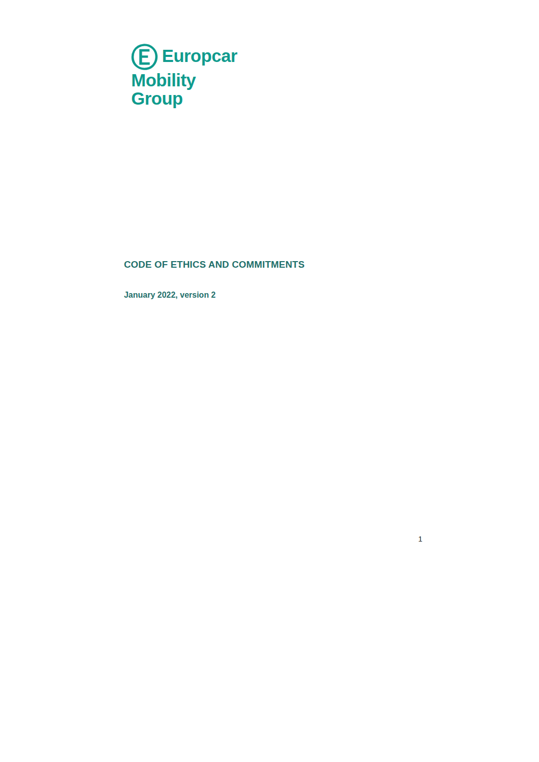ⒺEuropcar
Mobility
Group
CODE OF ETHICS AND COMMITMENTS
January 2022, version 2
1